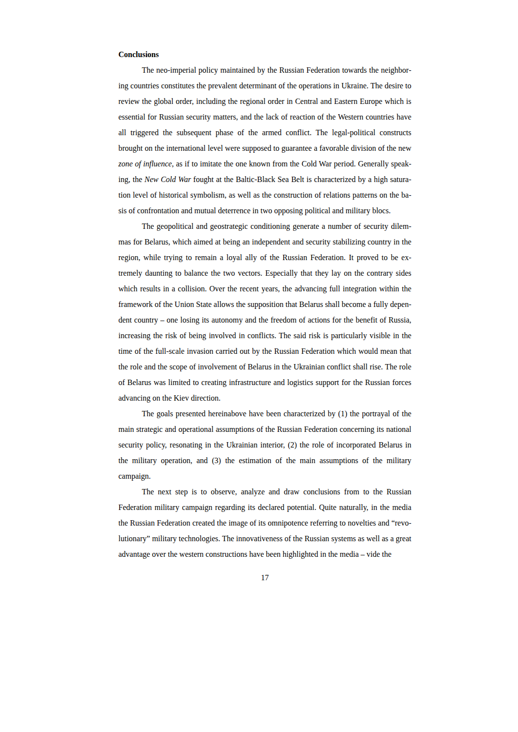Conclusions
The neo-imperial policy maintained by the Russian Federation towards the neighboring countries constitutes the prevalent determinant of the operations in Ukraine. The desire to review the global order, including the regional order in Central and Eastern Europe which is essential for Russian security matters, and the lack of reaction of the Western countries have all triggered the subsequent phase of the armed conflict. The legal-political constructs brought on the international level were supposed to guarantee a favorable division of the new zone of influence, as if to imitate the one known from the Cold War period. Generally speaking, the New Cold War fought at the Baltic-Black Sea Belt is characterized by a high saturation level of historical symbolism, as well as the construction of relations patterns on the basis of confrontation and mutual deterrence in two opposing political and military blocs.
The geopolitical and geostrategic conditioning generate a number of security dilemmas for Belarus, which aimed at being an independent and security stabilizing country in the region, while trying to remain a loyal ally of the Russian Federation. It proved to be extremely daunting to balance the two vectors. Especially that they lay on the contrary sides which results in a collision. Over the recent years, the advancing full integration within the framework of the Union State allows the supposition that Belarus shall become a fully dependent country – one losing its autonomy and the freedom of actions for the benefit of Russia, increasing the risk of being involved in conflicts. The said risk is particularly visible in the time of the full-scale invasion carried out by the Russian Federation which would mean that the role and the scope of involvement of Belarus in the Ukrainian conflict shall rise. The role of Belarus was limited to creating infrastructure and logistics support for the Russian forces advancing on the Kiev direction.
The goals presented hereinabove have been characterized by (1) the portrayal of the main strategic and operational assumptions of the Russian Federation concerning its national security policy, resonating in the Ukrainian interior, (2) the role of incorporated Belarus in the military operation, and (3) the estimation of the main assumptions of the military campaign.
The next step is to observe, analyze and draw conclusions from to the Russian Federation military campaign regarding its declared potential. Quite naturally, in the media the Russian Federation created the image of its omnipotence referring to novelties and “revolutionary” military technologies. The innovativeness of the Russian systems as well as a great advantage over the western constructions have been highlighted in the media – vide the
17